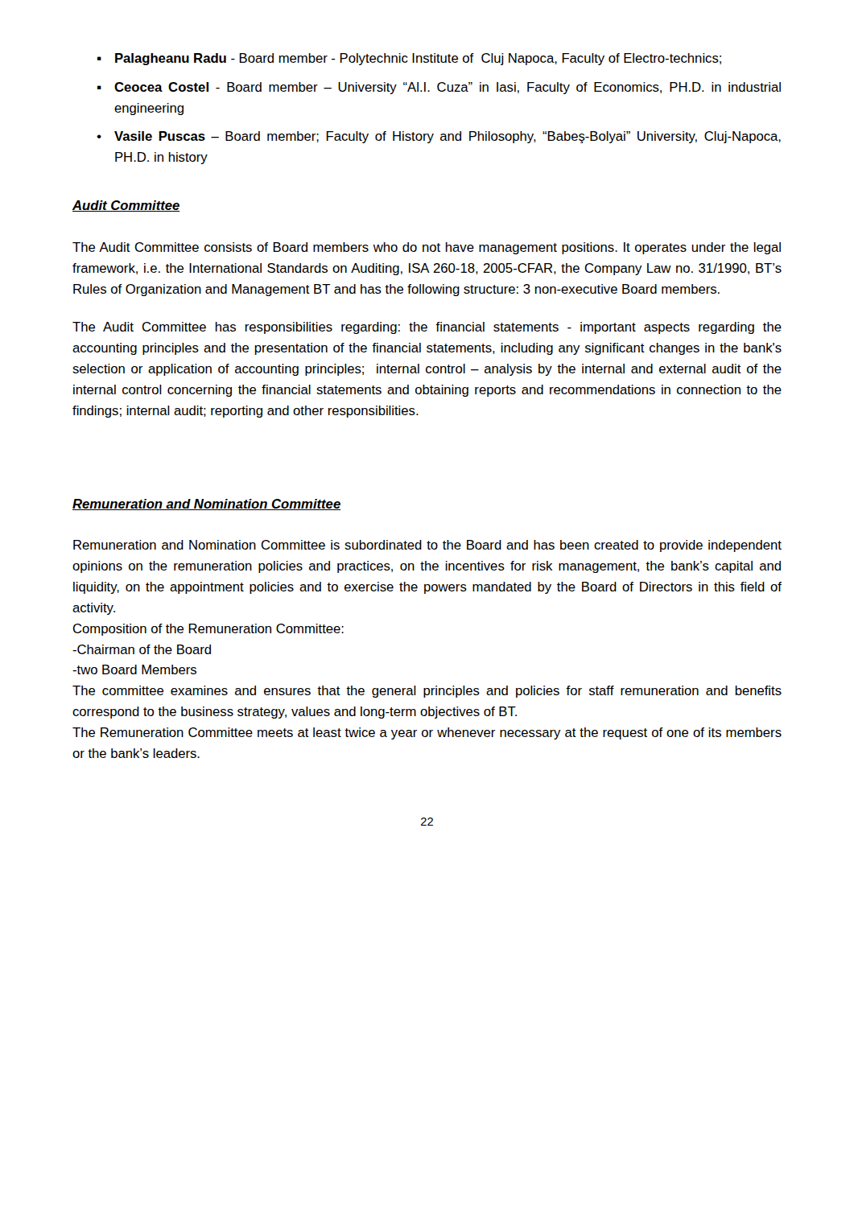Palagheanu Radu - Board member - Polytechnic Institute of Cluj Napoca, Faculty of Electro-technics;
Ceocea Costel - Board member – University “Al.I. Cuza” in Iasi, Faculty of Economics, PH.D. in industrial engineering
Vasile Puscas – Board member; Faculty of History and Philosophy, “Babeş-Bolyai” University, Cluj-Napoca, PH.D. in history
Audit Committee
The Audit Committee consists of Board members who do not have management positions. It operates under the legal framework, i.e. the International Standards on Auditing, ISA 260-18, 2005-CFAR, the Company Law no. 31/1990, BT’s Rules of Organization and Management BT and has the following structure: 3 non-executive Board members.
The Audit Committee has responsibilities regarding: the financial statements - important aspects regarding the accounting principles and the presentation of the financial statements, including any significant changes in the bank's selection or application of accounting principles; internal control – analysis by the internal and external audit of the internal control concerning the financial statements and obtaining reports and recommendations in connection to the findings; internal audit; reporting and other responsibilities.
Remuneration and Nomination Committee
Remuneration and Nomination Committee is subordinated to the Board and has been created to provide independent opinions on the remuneration policies and practices, on the incentives for risk management, the bank’s capital and liquidity, on the appointment policies and to exercise the powers mandated by the Board of Directors in this field of activity.
Composition of the Remuneration Committee:
-Chairman of the Board
-two Board Members
The committee examines and ensures that the general principles and policies for staff remuneration and benefits correspond to the business strategy, values and long-term objectives of BT.
The Remuneration Committee meets at least twice a year or whenever necessary at the request of one of its members or the bank’s leaders.
22